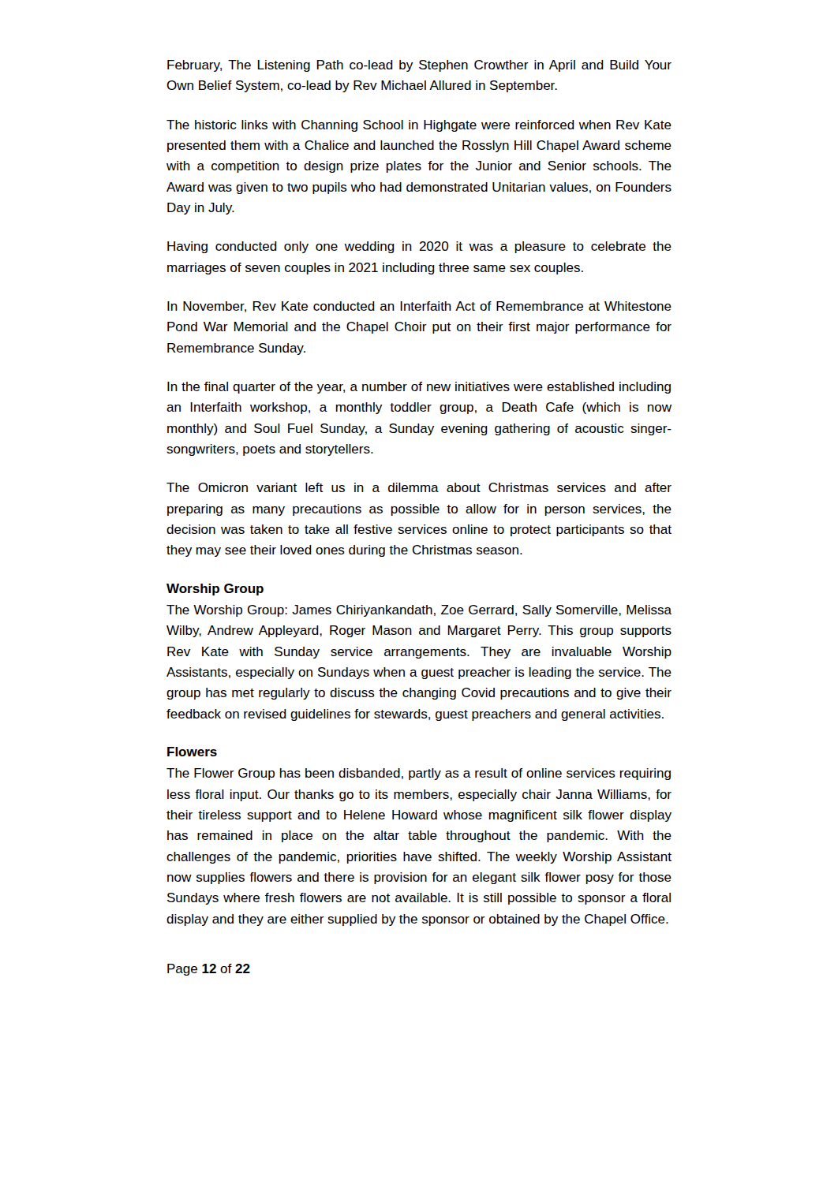February, The Listening Path co-lead by Stephen Crowther in April and Build Your Own Belief System, co-lead by Rev Michael Allured in September.
The historic links with Channing School in Highgate were reinforced when Rev Kate presented them with a Chalice and launched the Rosslyn Hill Chapel Award scheme with a competition to design prize plates for the Junior and Senior schools. The Award was given to two pupils who had demonstrated Unitarian values, on Founders Day in July.
Having conducted only one wedding in 2020 it was a pleasure to celebrate the marriages of seven couples in 2021 including three same sex couples.
In November, Rev Kate conducted an Interfaith Act of Remembrance at Whitestone Pond War Memorial and the Chapel Choir put on their first major performance for Remembrance Sunday.
In the final quarter of the year, a number of new initiatives were established including an Interfaith workshop, a monthly toddler group, a Death Cafe (which is now monthly) and Soul Fuel Sunday, a Sunday evening gathering of acoustic singer-songwriters, poets and storytellers.
The Omicron variant left us in a dilemma about Christmas services and after preparing as many precautions as possible to allow for in person services, the decision was taken to take all festive services online to protect participants so that they may see their loved ones during the Christmas season.
Worship Group
The Worship Group: James Chiriyankandath, Zoe Gerrard, Sally Somerville, Melissa Wilby, Andrew Appleyard, Roger Mason and Margaret Perry. This group supports Rev Kate with Sunday service arrangements. They are invaluable Worship Assistants, especially on Sundays when a guest preacher is leading the service. The group has met regularly to discuss the changing Covid precautions and to give their feedback on revised guidelines for stewards, guest preachers and general activities.
Flowers
The Flower Group has been disbanded, partly as a result of online services requiring less floral input. Our thanks go to its members, especially chair Janna Williams, for their tireless support and to Helene Howard whose magnificent silk flower display has remained in place on the altar table throughout the pandemic. With the challenges of the pandemic, priorities have shifted. The weekly Worship Assistant now supplies flowers and there is provision for an elegant silk flower posy for those Sundays where fresh flowers are not available. It is still possible to sponsor a floral display and they are either supplied by the sponsor or obtained by the Chapel Office.
Page 12 of 22